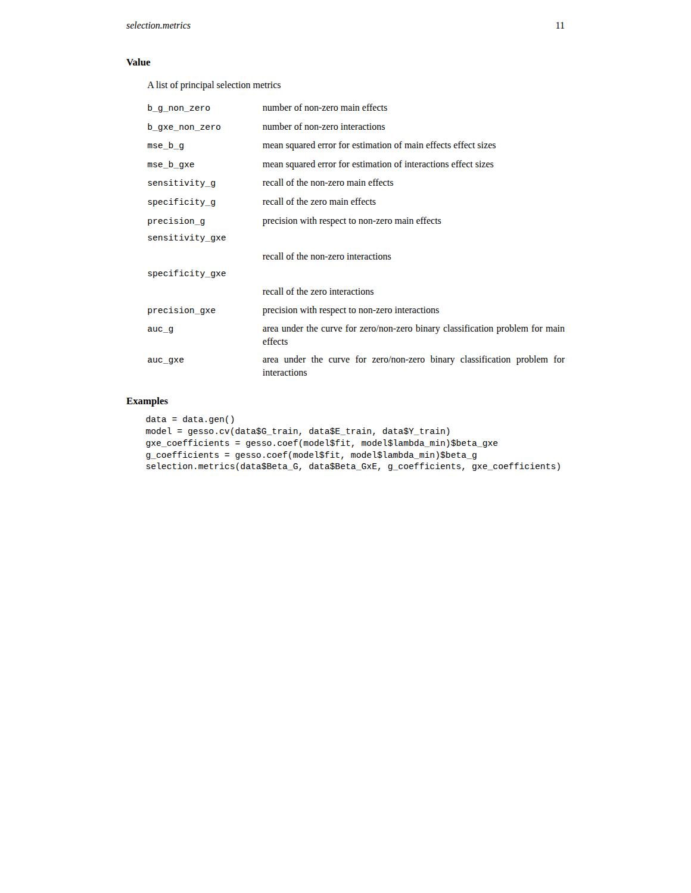selection.metrics 11
Value
A list of principal selection metrics
b_g_non_zero
number of non-zero main effects
b_gxe_non_zero
number of non-zero interactions
mse_b_g
mean squared error for estimation of main effects effect sizes
mse_b_gxe
mean squared error for estimation of interactions effect sizes
sensitivity_g
recall of the non-zero main effects
specificity_g
recall of the zero main effects
precision_g
precision with respect to non-zero main effects
sensitivity_gxe
recall of the non-zero interactions
specificity_gxe
recall of the zero interactions
precision_gxe
precision with respect to non-zero interactions
auc_g
area under the curve for zero/non-zero binary classification problem for main effects
auc_gxe
area under the curve for zero/non-zero binary classification problem for interactions
Examples
data = data.gen()
model = gesso.cv(data$G_train, data$E_train, data$Y_train)
gxe_coefficients = gesso.coef(model$fit, model$lambda_min)$beta_gxe
g_coefficients = gesso.coef(model$fit, model$lambda_min)$beta_g
selection.metrics(data$Beta_G, data$Beta_GxE, g_coefficients, gxe_coefficients)